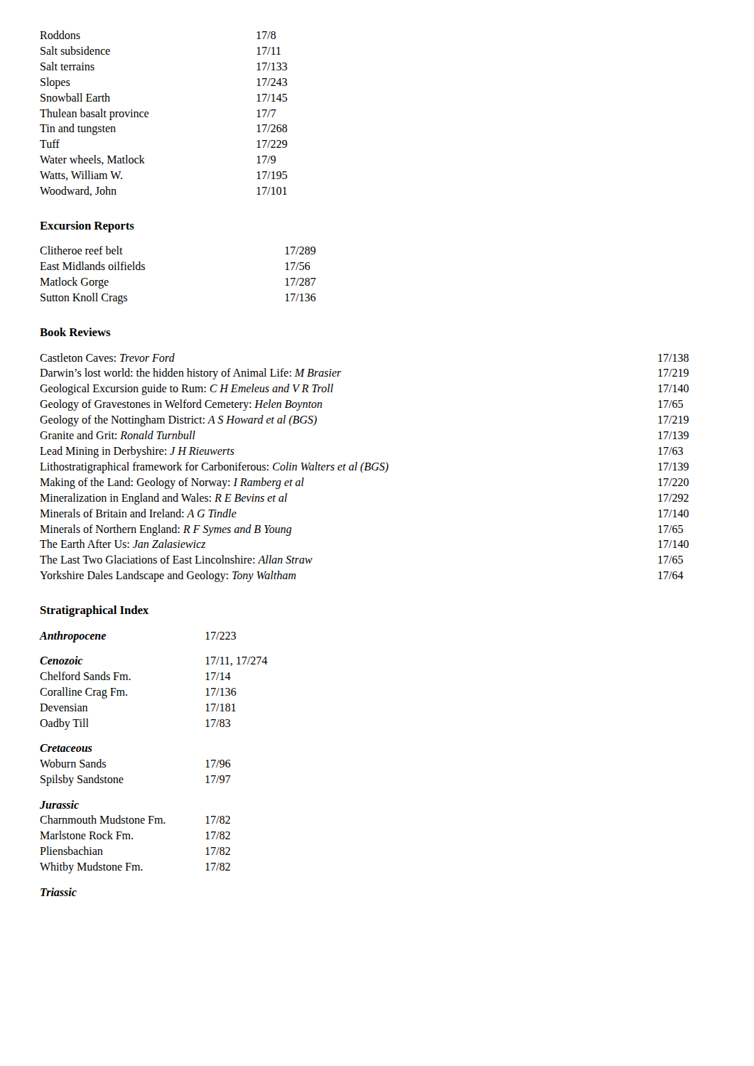| Roddons | 17/8 |
| Salt subsidence | 17/11 |
| Salt terrains | 17/133 |
| Slopes | 17/243 |
| Snowball Earth | 17/145 |
| Thulean basalt province | 17/7 |
| Tin and tungsten | 17/268 |
| Tuff | 17/229 |
| Water wheels, Matlock | 17/9 |
| Watts, William W. | 17/195 |
| Woodward, John | 17/101 |
Excursion Reports
| Clitheroe reef belt | 17/289 |
| East Midlands oilfields | 17/56 |
| Matlock Gorge | 17/287 |
| Sutton Knoll Crags | 17/136 |
Book Reviews
| Castleton Caves: Trevor Ford | 17/138 |
| Darwin’s lost world: the hidden history of Animal Life: M Brasier | 17/219 |
| Geological Excursion guide to Rum: C H Emeleus and V R Troll | 17/140 |
| Geology of Gravestones in Welford Cemetery: Helen Boynton | 17/65 |
| Geology of the Nottingham District: A S Howard et al (BGS) | 17/219 |
| Granite and Grit: Ronald Turnbull | 17/139 |
| Lead Mining in Derbyshire: J H Rieuwerts | 17/63 |
| Lithostratigraphical framework for Carboniferous: Colin Walters et al (BGS) | 17/139 |
| Making of the Land: Geology of Norway: I Ramberg et al | 17/220 |
| Mineralization in England and Wales: R E Bevins et al | 17/292 |
| Minerals of Britain and Ireland: A G Tindle | 17/140 |
| Minerals of Northern England: R F Symes and B Young | 17/65 |
| The Earth After Us: Jan Zalasiewicz | 17/140 |
| The Last Two Glaciations of East Lincolnshire: Allan Straw | 17/65 |
| Yorkshire Dales Landscape and Geology: Tony Waltham | 17/64 |
Stratigraphical Index
| Anthropocene | 17/223 |
| Cenozoic | 17/11, 17/274 |
| Chelford Sands Fm. | 17/14 |
| Coralline Crag Fm. | 17/136 |
| Devensian | 17/181 |
| Oadby Till | 17/83 |
| Cretaceous | |
| Woburn Sands | 17/96 |
| Spilsby Sandstone | 17/97 |
| Jurassic | |
| Charnmouth Mudstone Fm. | 17/82 |
| Marlstone Rock Fm. | 17/82 |
| Pliensbachian | 17/82 |
| Whitby Mudstone Fm. | 17/82 |
| Triassic | |